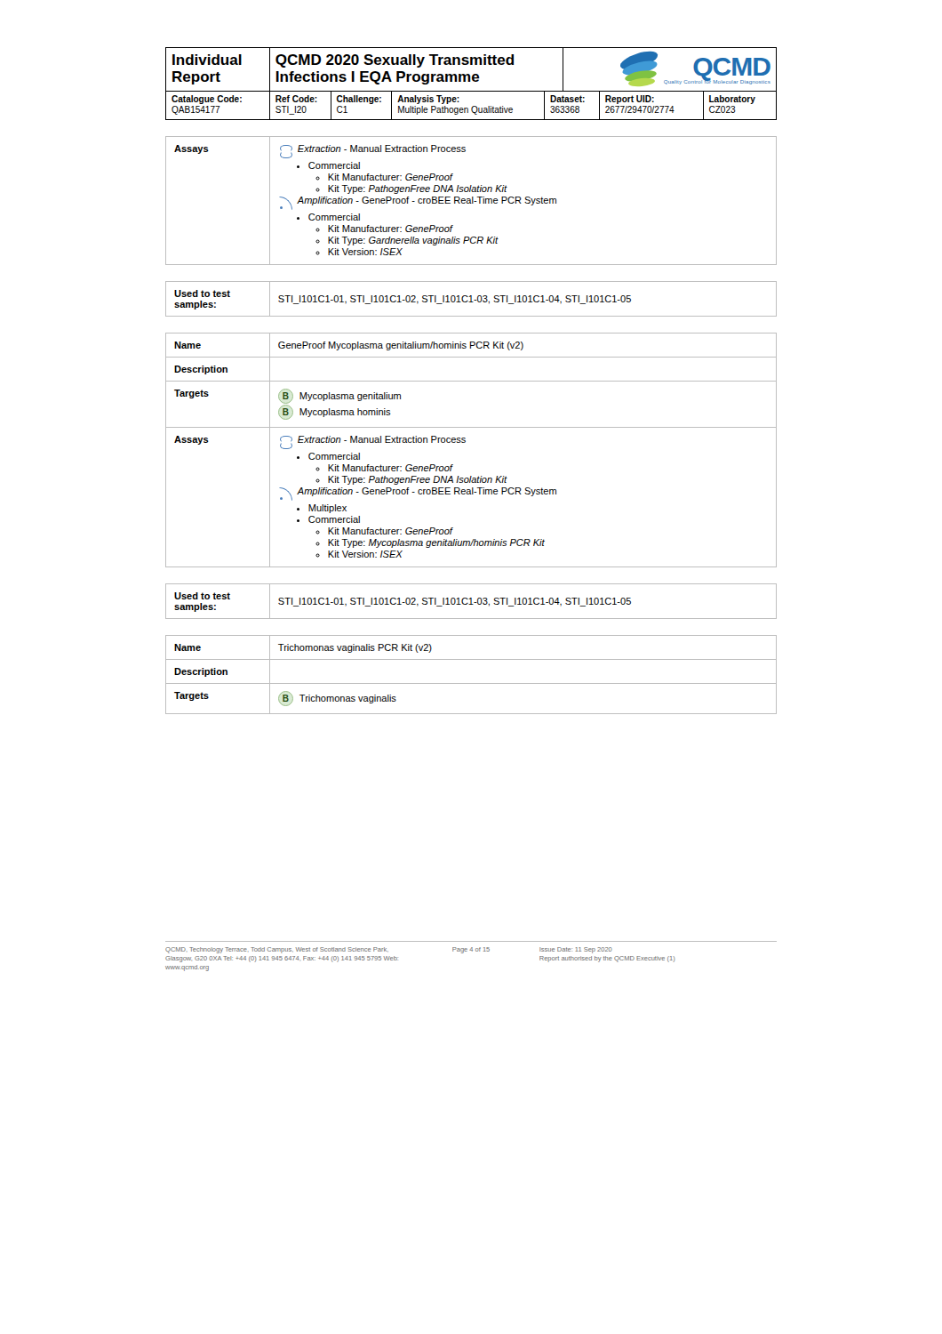| Individual Report | QCMD 2020 Sexually Transmitted Infections I EQA Programme | QCMD Quality Control for Molecular Diagnostics |
| Catalogue Code: QAB154177 | Ref Code: STI_I20 | Challenge: C1 | Analysis Type: Multiple Pathogen Qualitative | Dataset: 363368 | Report UID: 2677/29470/2774 | Laboratory CZ023 |
| Assays | Extraction - Manual Extraction Process Commercial Kit Manufacturer: GeneProof Kit Type: PathogenFree DNA Isolation Kit Amplification - GeneProof - croBEE Real-Time PCR System Commercial Kit Manufacturer: GeneProof Kit Type: Gardnerella vaginalis PCR Kit Kit Version: ISEX |
| Used to test samples: | STI_I101C1-01, STI_I101C1-02, STI_I101C1-03, STI_I101C1-04, STI_I101C1-05 |
| Name | GeneProof Mycoplasma genitalium/hominis PCR Kit (v2) |
| Description | |
| Targets | B Mycoplasma genitalium B Mycoplasma hominis |
| Assays | Extraction - Manual Extraction Process Commercial Kit Manufacturer: GeneProof Kit Type: PathogenFree DNA Isolation Kit Amplification - GeneProof - croBEE Real-Time PCR System Multiplex Commercial Kit Manufacturer: GeneProof Kit Type: Mycoplasma genitalium/hominis PCR Kit Kit Version: ISEX |
| Used to test samples: | STI_I101C1-01, STI_I101C1-02, STI_I101C1-03, STI_I101C1-04, STI_I101C1-05 |
| Name | Trichomonas vaginalis PCR Kit (v2) |
| Description | |
| Targets | B Trichomonas vaginalis |
QCMD, Technology Terrace, Todd Campus, West of Scotland Science Park, Glasgow, G20 0XA Tel: +44 (0) 141 945 6474, Fax: +44 (0) 141 945 5795 Web: www.qcmd.org
Page 4 of 15
Issue Date: 11 Sep 2020
Report authorised by the QCMD Executive (1)